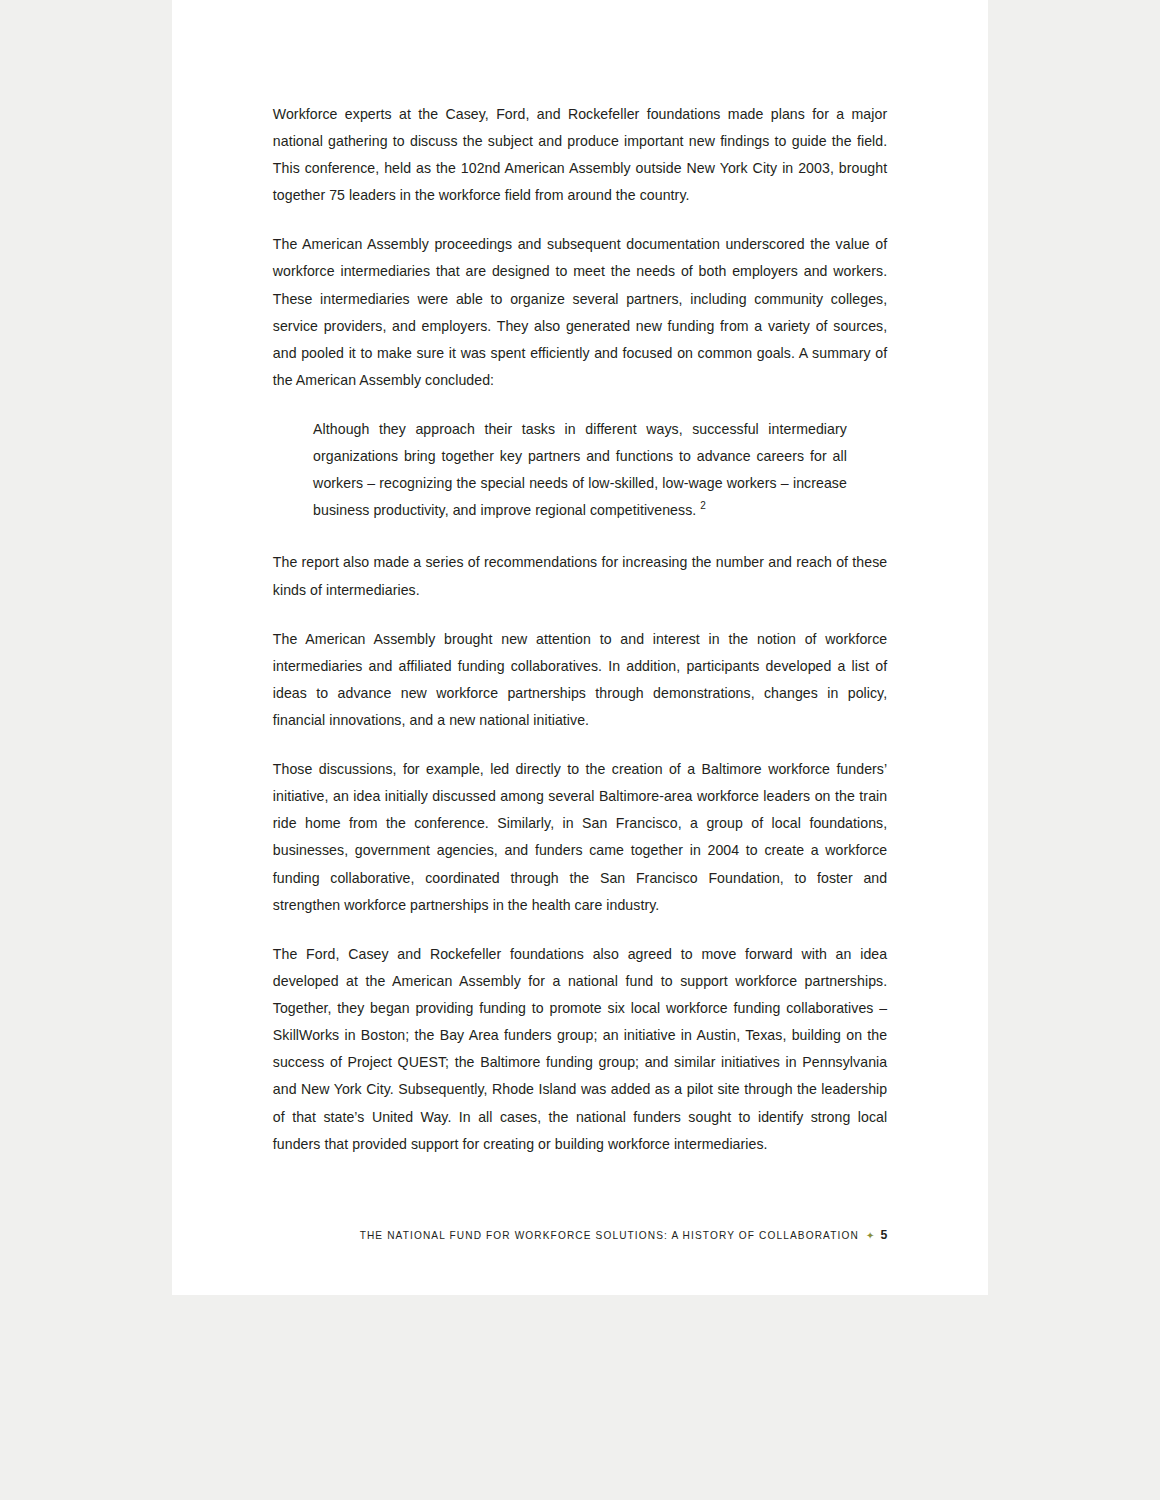Workforce experts at the Casey, Ford, and Rockefeller foundations made plans for a major national gathering to discuss the subject and produce important new findings to guide the field. This conference, held as the 102nd American Assembly outside New York City in 2003, brought together 75 leaders in the workforce field from around the country.
The American Assembly proceedings and subsequent documentation underscored the value of workforce intermediaries that are designed to meet the needs of both employers and workers. These intermediaries were able to organize several partners, including community colleges, service providers, and employers. They also generated new funding from a variety of sources, and pooled it to make sure it was spent efficiently and focused on common goals. A summary of the American Assembly concluded:
Although they approach their tasks in different ways, successful intermediary organizations bring together key partners and functions to advance careers for all workers – recognizing the special needs of low-skilled, low-wage workers – increase business productivity, and improve regional competitiveness. 2
The report also made a series of recommendations for increasing the number and reach of these kinds of intermediaries.
The American Assembly brought new attention to and interest in the notion of workforce intermediaries and affiliated funding collaboratives. In addition, participants developed a list of ideas to advance new workforce partnerships through demonstrations, changes in policy, financial innovations, and a new national initiative.
Those discussions, for example, led directly to the creation of a Baltimore workforce funders’ initiative, an idea initially discussed among several Baltimore-area workforce leaders on the train ride home from the conference. Similarly, in San Francisco, a group of local foundations, businesses, government agencies, and funders came together in 2004 to create a workforce funding collaborative, coordinated through the San Francisco Foundation, to foster and strengthen workforce partnerships in the health care industry.
The Ford, Casey and Rockefeller foundations also agreed to move forward with an idea developed at the American Assembly for a national fund to support workforce partnerships. Together, they began providing funding to promote six local workforce funding collaboratives – SkillWorks in Boston; the Bay Area funders group; an initiative in Austin, Texas, building on the success of Project QUEST; the Baltimore funding group; and similar initiatives in Pennsylvania and New York City. Subsequently, Rhode Island was added as a pilot site through the leadership of that state’s United Way. In all cases, the national funders sought to identify strong local funders that provided support for creating or building workforce intermediaries.
THE NATIONAL FUND FOR WORKFORCE SOLUTIONS: A HISTORY OF COLLABORATION ✦ 5